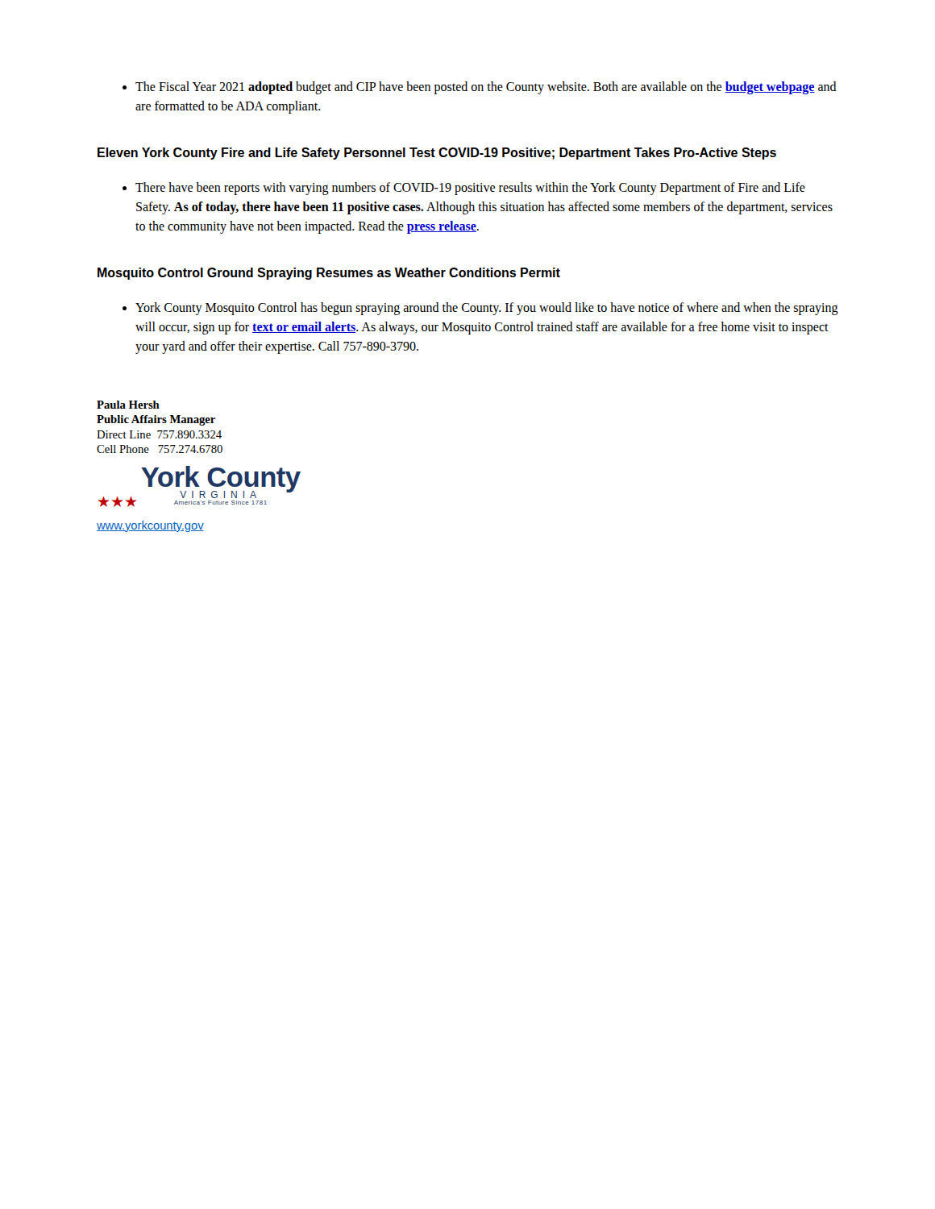The Fiscal Year 2021 adopted budget and CIP have been posted on the County website. Both are available on the budget webpage and are formatted to be ADA compliant.
Eleven York County Fire and Life Safety Personnel Test COVID-19 Positive; Department Takes Pro-Active Steps
There have been reports with varying numbers of COVID-19 positive results within the York County Department of Fire and Life Safety. As of today, there have been 11 positive cases. Although this situation has affected some members of the department, services to the community have not been impacted. Read the press release.
Mosquito Control Ground Spraying Resumes as Weather Conditions Permit
York County Mosquito Control has begun spraying around the County. If you would like to have notice of where and when the spraying will occur, sign up for text or email alerts. As always, our Mosquito Control trained staff are available for a free home visit to inspect your yard and offer their expertise. Call 757-890-3790.
Paula Hersh
Public Affairs Manager
Direct Line 757.890.3324
Cell Phone 757.274.6780
★★★ York County VIRGINIA America's Future Since 1781
www.yorkcounty.gov